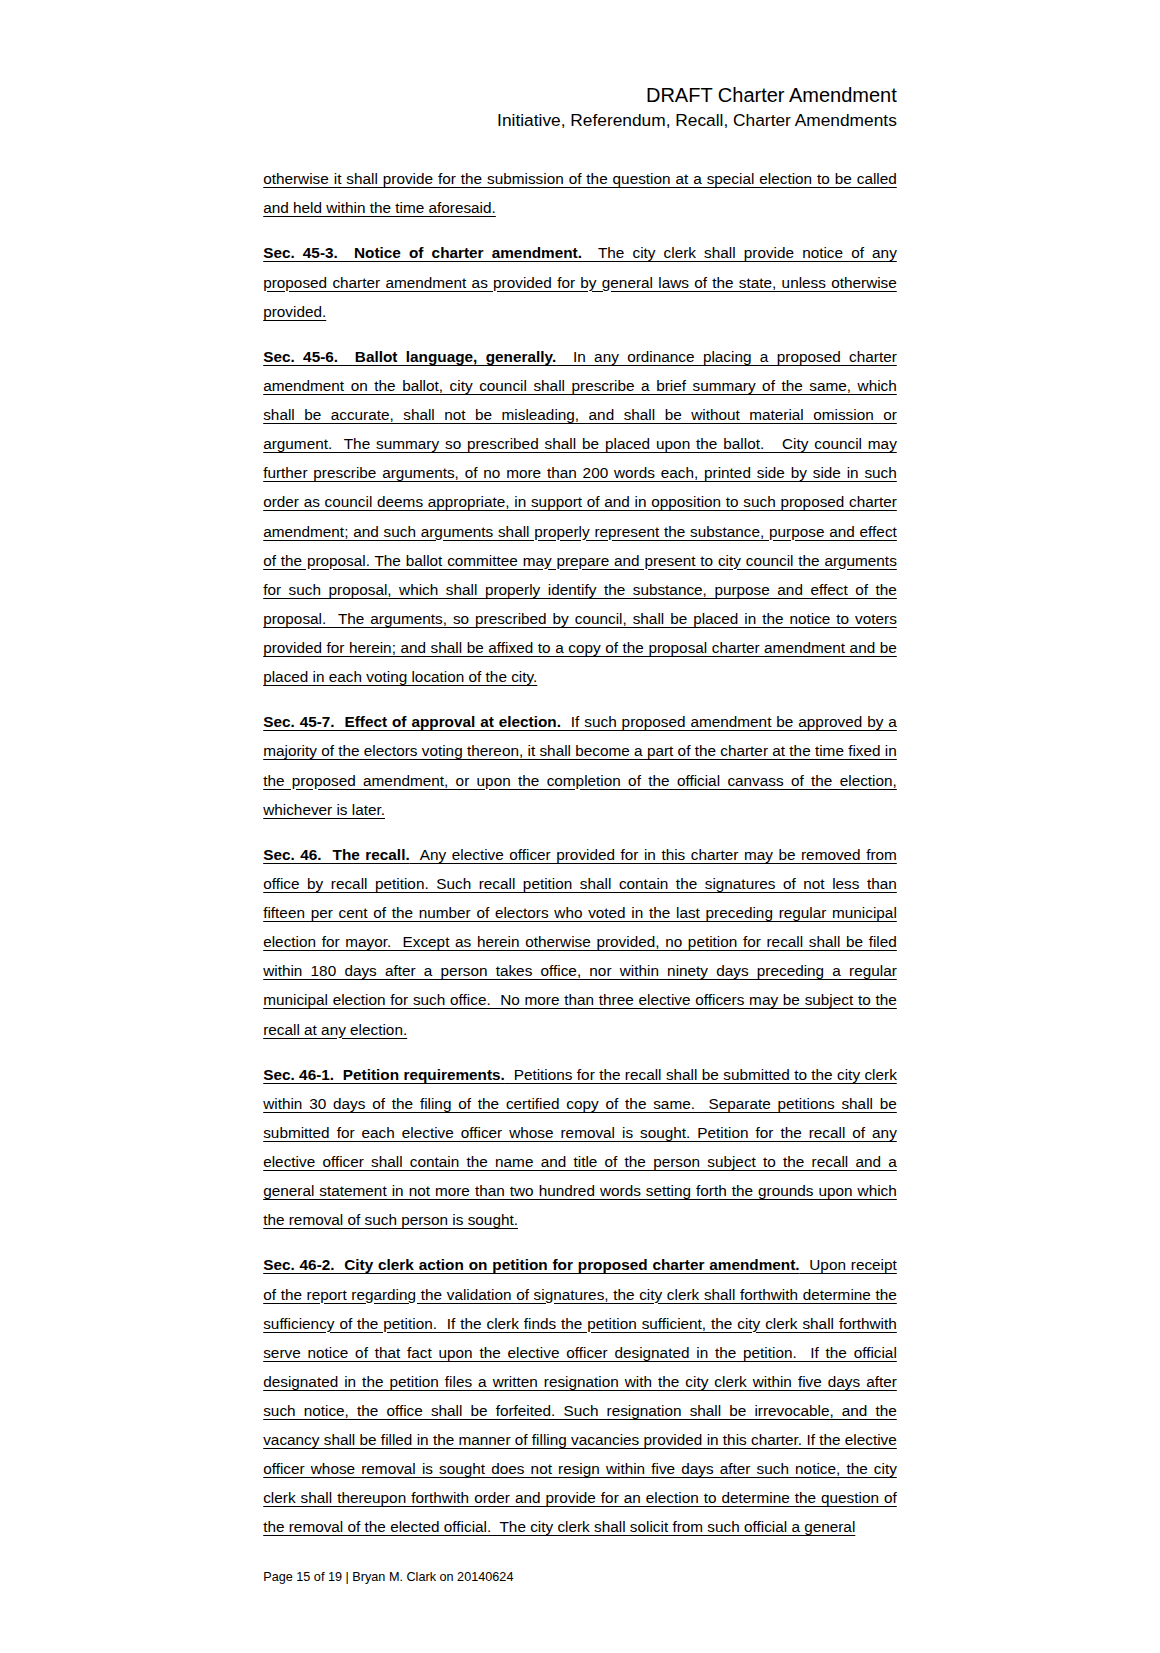DRAFT Charter Amendment
Initiative, Referendum, Recall, Charter Amendments
otherwise it shall provide for the submission of the question at a special election to be called and held within the time aforesaid.
Sec. 45-3. Notice of charter amendment. The city clerk shall provide notice of any proposed charter amendment as provided for by general laws of the state, unless otherwise provided.
Sec. 45-6. Ballot language, generally. In any ordinance placing a proposed charter amendment on the ballot, city council shall prescribe a brief summary of the same, which shall be accurate, shall not be misleading, and shall be without material omission or argument. The summary so prescribed shall be placed upon the ballot. City council may further prescribe arguments, of no more than 200 words each, printed side by side in such order as council deems appropriate, in support of and in opposition to such proposed charter amendment; and such arguments shall properly represent the substance, purpose and effect of the proposal. The ballot committee may prepare and present to city council the arguments for such proposal, which shall properly identify the substance, purpose and effect of the proposal. The arguments, so prescribed by council, shall be placed in the notice to voters provided for herein; and shall be affixed to a copy of the proposal charter amendment and be placed in each voting location of the city.
Sec. 45-7. Effect of approval at election. If such proposed amendment be approved by a majority of the electors voting thereon, it shall become a part of the charter at the time fixed in the proposed amendment, or upon the completion of the official canvass of the election, whichever is later.
Sec. 46. The recall. Any elective officer provided for in this charter may be removed from office by recall petition. Such recall petition shall contain the signatures of not less than fifteen per cent of the number of electors who voted in the last preceding regular municipal election for mayor. Except as herein otherwise provided, no petition for recall shall be filed within 180 days after a person takes office, nor within ninety days preceding a regular municipal election for such office. No more than three elective officers may be subject to the recall at any election.
Sec. 46-1. Petition requirements. Petitions for the recall shall be submitted to the city clerk within 30 days of the filing of the certified copy of the same. Separate petitions shall be submitted for each elective officer whose removal is sought. Petition for the recall of any elective officer shall contain the name and title of the person subject to the recall and a general statement in not more than two hundred words setting forth the grounds upon which the removal of such person is sought.
Sec. 46-2. City clerk action on petition for proposed charter amendment. Upon receipt of the report regarding the validation of signatures, the city clerk shall forthwith determine the sufficiency of the petition. If the clerk finds the petition sufficient, the city clerk shall forthwith serve notice of that fact upon the elective officer designated in the petition. If the official designated in the petition files a written resignation with the city clerk within five days after such notice, the office shall be forfeited. Such resignation shall be irrevocable, and the vacancy shall be filled in the manner of filling vacancies provided in this charter. If the elective officer whose removal is sought does not resign within five days after such notice, the city clerk shall thereupon forthwith order and provide for an election to determine the question of the removal of the elected official. The city clerk shall solicit from such official a general
Page 15 of 19 | Bryan M. Clark on 20140624